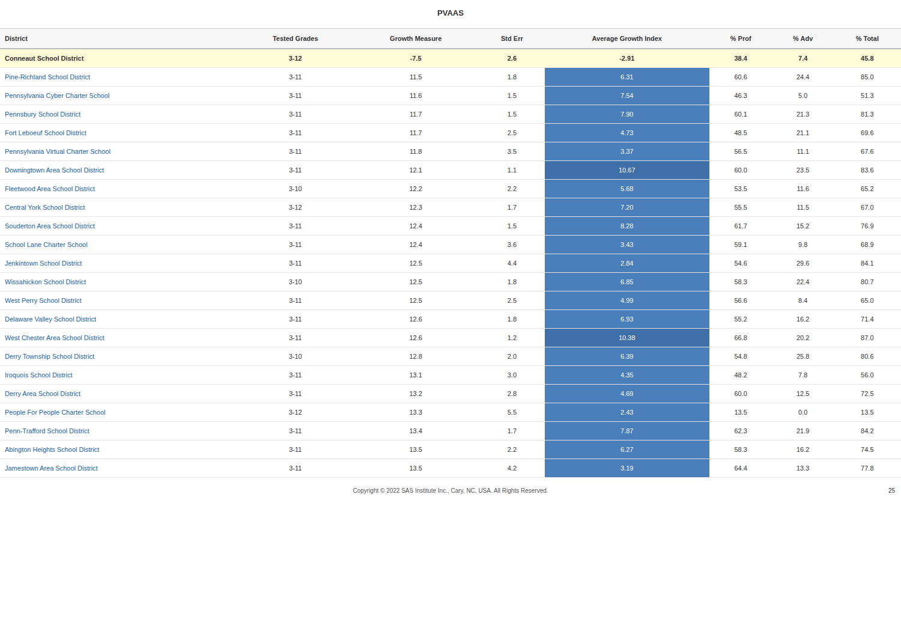PVAAS
| District | Tested Grades | Growth Measure | Std Err | Average Growth Index | % Prof | % Adv | % Total |
| --- | --- | --- | --- | --- | --- | --- | --- |
| Conneaut School District | 3-12 | -7.5 | 2.6 | -2.91 | 38.4 | 7.4 | 45.8 |
| Pine-Richland School District | 3-11 | 11.5 | 1.8 | 6.31 | 60.6 | 24.4 | 85.0 |
| Pennsylvania Cyber Charter School | 3-11 | 11.6 | 1.5 | 7.54 | 46.3 | 5.0 | 51.3 |
| Pennsbury School District | 3-11 | 11.7 | 1.5 | 7.90 | 60.1 | 21.3 | 81.3 |
| Fort Leboeuf School District | 3-11 | 11.7 | 2.5 | 4.73 | 48.5 | 21.1 | 69.6 |
| Pennsylvania Virtual Charter School | 3-11 | 11.8 | 3.5 | 3.37 | 56.5 | 11.1 | 67.6 |
| Downingtown Area School District | 3-11 | 12.1 | 1.1 | 10.67 | 60.0 | 23.5 | 83.6 |
| Fleetwood Area School District | 3-10 | 12.2 | 2.2 | 5.68 | 53.5 | 11.6 | 65.2 |
| Central York School District | 3-12 | 12.3 | 1.7 | 7.20 | 55.5 | 11.5 | 67.0 |
| Souderton Area School District | 3-11 | 12.4 | 1.5 | 8.28 | 61.7 | 15.2 | 76.9 |
| School Lane Charter School | 3-11 | 12.4 | 3.6 | 3.43 | 59.1 | 9.8 | 68.9 |
| Jenkintown School District | 3-11 | 12.5 | 4.4 | 2.84 | 54.6 | 29.6 | 84.1 |
| Wissahickon School District | 3-10 | 12.5 | 1.8 | 6.85 | 58.3 | 22.4 | 80.7 |
| West Perry School District | 3-11 | 12.5 | 2.5 | 4.99 | 56.6 | 8.4 | 65.0 |
| Delaware Valley School District | 3-11 | 12.6 | 1.8 | 6.93 | 55.2 | 16.2 | 71.4 |
| West Chester Area School District | 3-11 | 12.6 | 1.2 | 10.38 | 66.8 | 20.2 | 87.0 |
| Derry Township School District | 3-10 | 12.8 | 2.0 | 6.39 | 54.8 | 25.8 | 80.6 |
| Iroquois School District | 3-11 | 13.1 | 3.0 | 4.35 | 48.2 | 7.8 | 56.0 |
| Derry Area School District | 3-11 | 13.2 | 2.8 | 4.69 | 60.0 | 12.5 | 72.5 |
| People For People Charter School | 3-12 | 13.3 | 5.5 | 2.43 | 13.5 | 0.0 | 13.5 |
| Penn-Trafford School District | 3-11 | 13.4 | 1.7 | 7.87 | 62.3 | 21.9 | 84.2 |
| Abington Heights School District | 3-11 | 13.5 | 2.2 | 6.27 | 58.3 | 16.2 | 74.5 |
| Jamestown Area School District | 3-11 | 13.5 | 4.2 | 3.19 | 64.4 | 13.3 | 77.8 |
Copyright © 2022 SAS Institute Inc., Cary, NC, USA. All Rights Reserved. 25